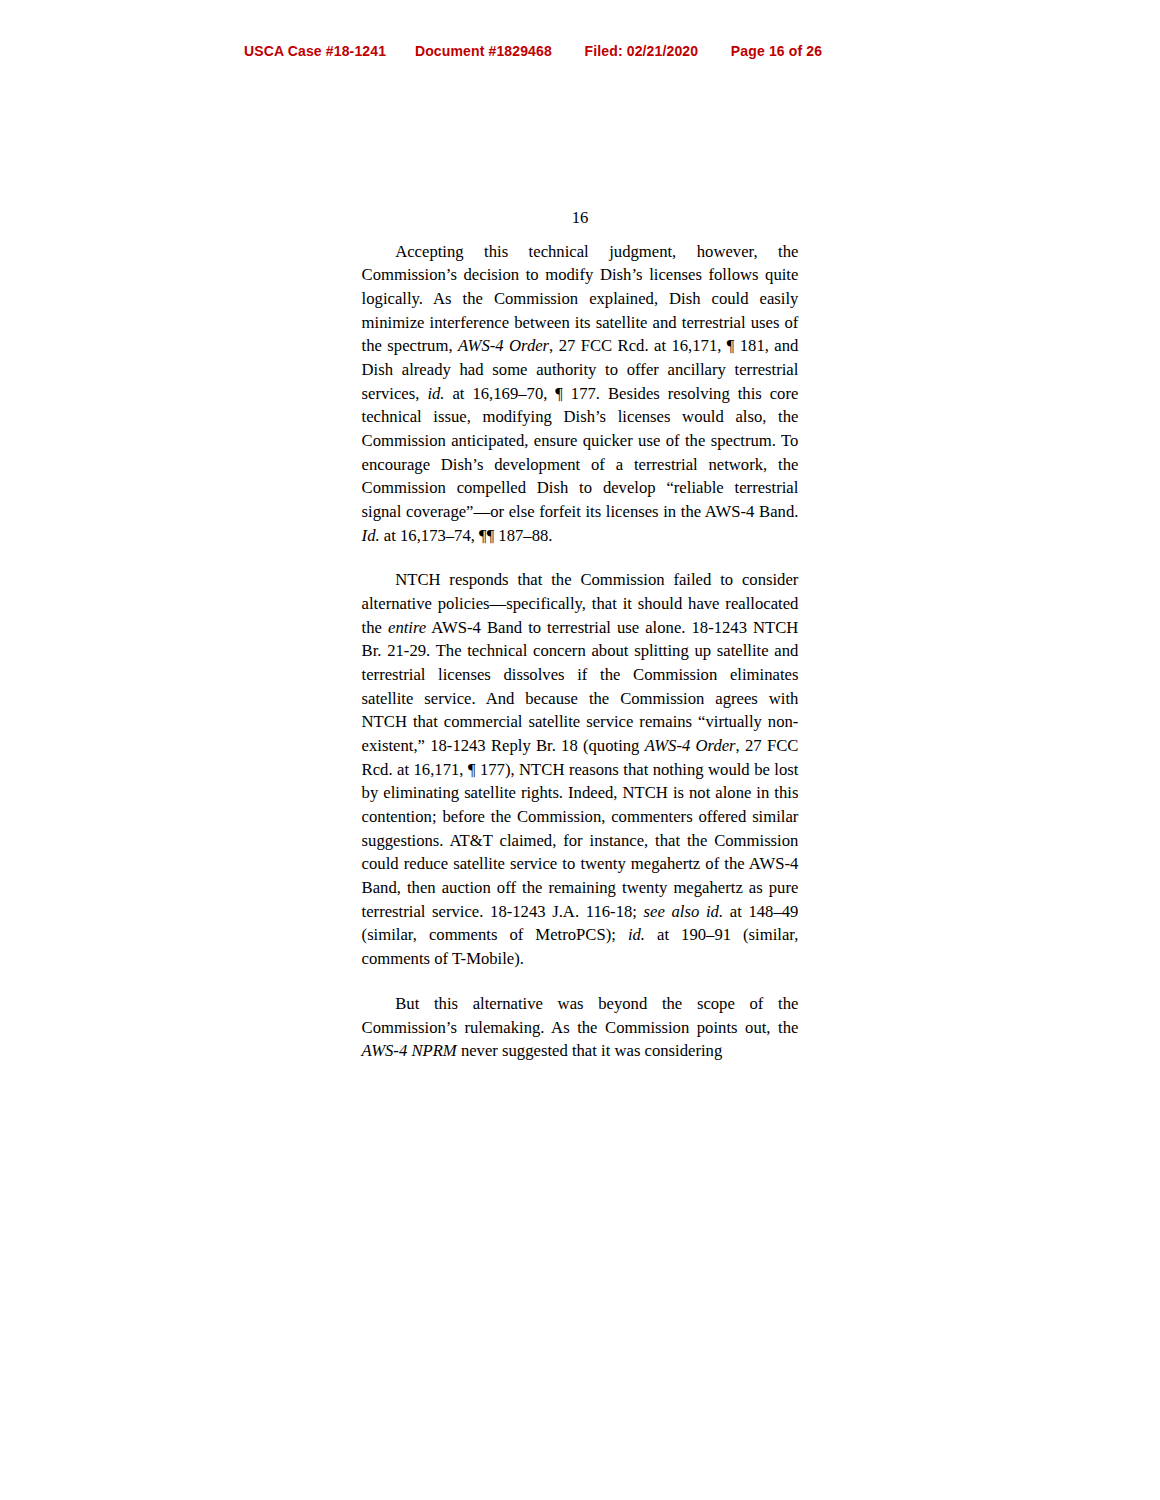USCA Case #18-1241 Document #1829468 Filed: 02/21/2020 Page 16 of 26
16
Accepting this technical judgment, however, the Commission’s decision to modify Dish’s licenses follows quite logically. As the Commission explained, Dish could easily minimize interference between its satellite and terrestrial uses of the spectrum, AWS-4 Order, 27 FCC Rcd. at 16,171, ¶ 181, and Dish already had some authority to offer ancillary terrestrial services, id. at 16,169–70, ¶ 177. Besides resolving this core technical issue, modifying Dish’s licenses would also, the Commission anticipated, ensure quicker use of the spectrum. To encourage Dish’s development of a terrestrial network, the Commission compelled Dish to develop “reliable terrestrial signal coverage”—or else forfeit its licenses in the AWS-4 Band. Id. at 16,173–74, ¶¶ 187–88.
NTCH responds that the Commission failed to consider alternative policies—specifically, that it should have reallocated the entire AWS-4 Band to terrestrial use alone. 18-1243 NTCH Br. 21-29. The technical concern about splitting up satellite and terrestrial licenses dissolves if the Commission eliminates satellite service. And because the Commission agrees with NTCH that commercial satellite service remains “virtually non-existent,” 18-1243 Reply Br. 18 (quoting AWS-4 Order, 27 FCC Rcd. at 16,171, ¶ 177), NTCH reasons that nothing would be lost by eliminating satellite rights. Indeed, NTCH is not alone in this contention; before the Commission, commenters offered similar suggestions. AT&T claimed, for instance, that the Commission could reduce satellite service to twenty megahertz of the AWS-4 Band, then auction off the remaining twenty megahertz as pure terrestrial service. 18-1243 J.A. 116-18; see also id. at 148–49 (similar, comments of MetroPCS); id. at 190–91 (similar, comments of T-Mobile).
But this alternative was beyond the scope of the Commission’s rulemaking. As the Commission points out, the AWS-4 NPRM never suggested that it was considering